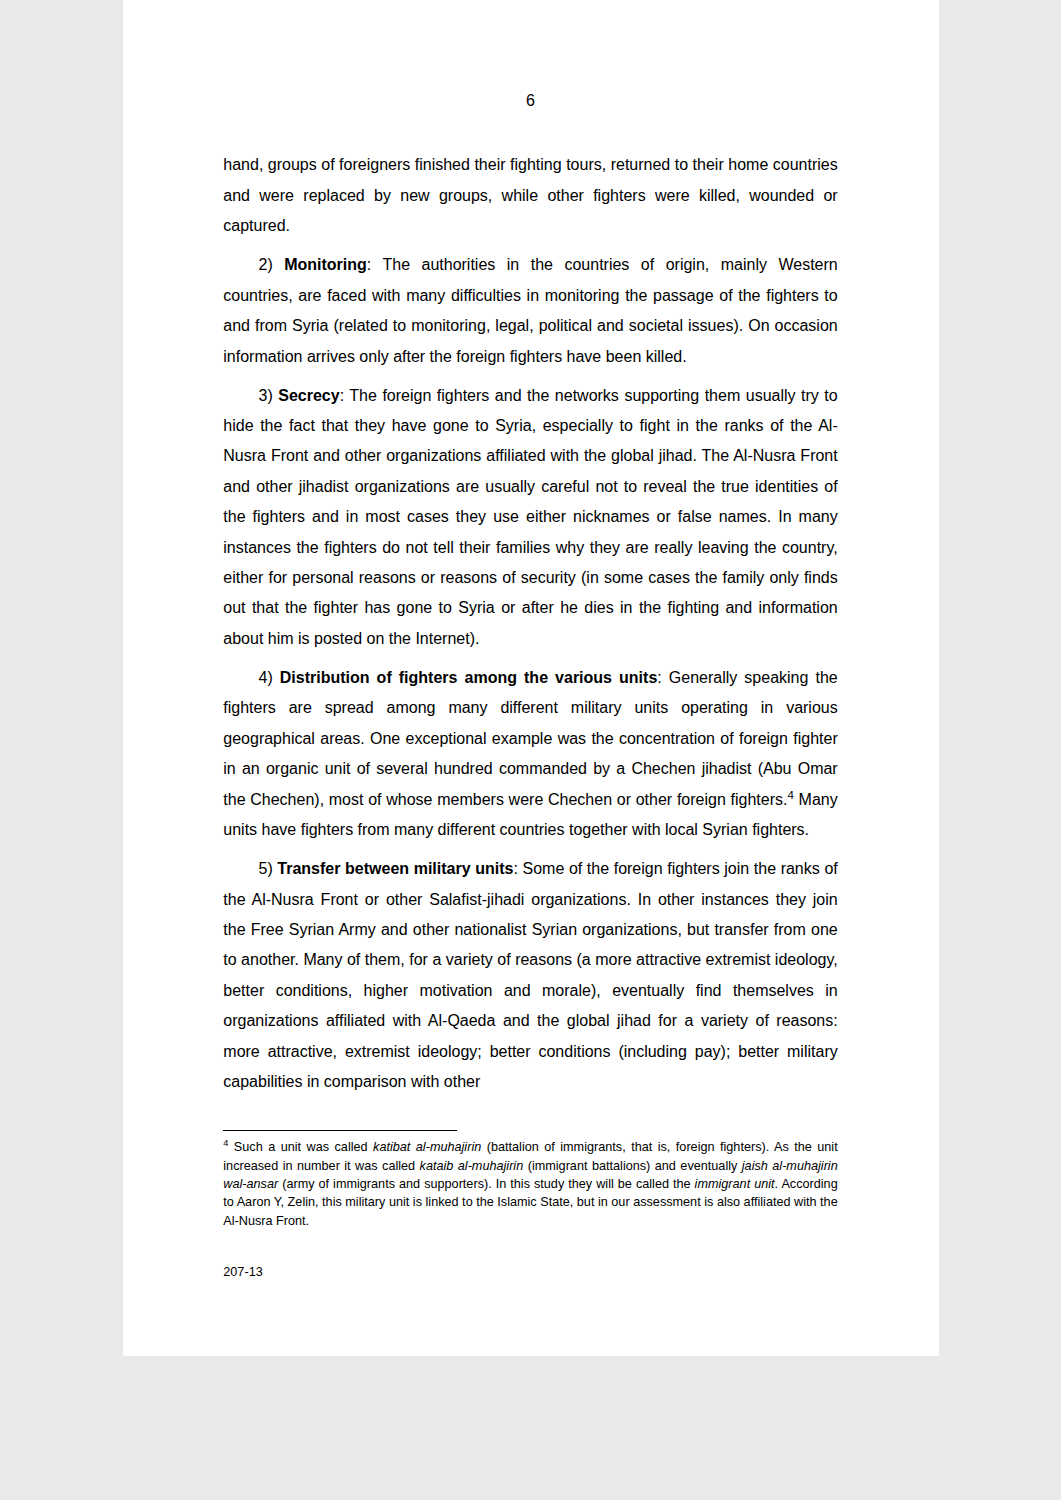6
hand, groups of foreigners finished their fighting tours, returned to their home countries and were replaced by new groups, while other fighters were killed, wounded or captured.
2) Monitoring: The authorities in the countries of origin, mainly Western countries, are faced with many difficulties in monitoring the passage of the fighters to and from Syria (related to monitoring, legal, political and societal issues). On occasion information arrives only after the foreign fighters have been killed.
3) Secrecy: The foreign fighters and the networks supporting them usually try to hide the fact that they have gone to Syria, especially to fight in the ranks of the Al-Nusra Front and other organizations affiliated with the global jihad. The Al-Nusra Front and other jihadist organizations are usually careful not to reveal the true identities of the fighters and in most cases they use either nicknames or false names. In many instances the fighters do not tell their families why they are really leaving the country, either for personal reasons or reasons of security (in some cases the family only finds out that the fighter has gone to Syria or after he dies in the fighting and information about him is posted on the Internet).
4) Distribution of fighters among the various units: Generally speaking the fighters are spread among many different military units operating in various geographical areas. One exceptional example was the concentration of foreign fighter in an organic unit of several hundred commanded by a Chechen jihadist (Abu Omar the Chechen), most of whose members were Chechen or other foreign fighters.4 Many units have fighters from many different countries together with local Syrian fighters.
5) Transfer between military units: Some of the foreign fighters join the ranks of the Al-Nusra Front or other Salafist-jihadi organizations. In other instances they join the Free Syrian Army and other nationalist Syrian organizations, but transfer from one to another. Many of them, for a variety of reasons (a more attractive extremist ideology, better conditions, higher motivation and morale), eventually find themselves in organizations affiliated with Al-Qaeda and the global jihad for a variety of reasons: more attractive, extremist ideology; better conditions (including pay); better military capabilities in comparison with other
4 Such a unit was called katibat al-muhajirin (battalion of immigrants, that is, foreign fighters). As the unit increased in number it was called kataib al-muhajirin (immigrant battalions) and eventually jaish al-muhajirin wal-ansar (army of immigrants and supporters). In this study they will be called the immigrant unit. According to Aaron Y, Zelin, this military unit is linked to the Islamic State, but in our assessment is also affiliated with the Al-Nusra Front.
207-13